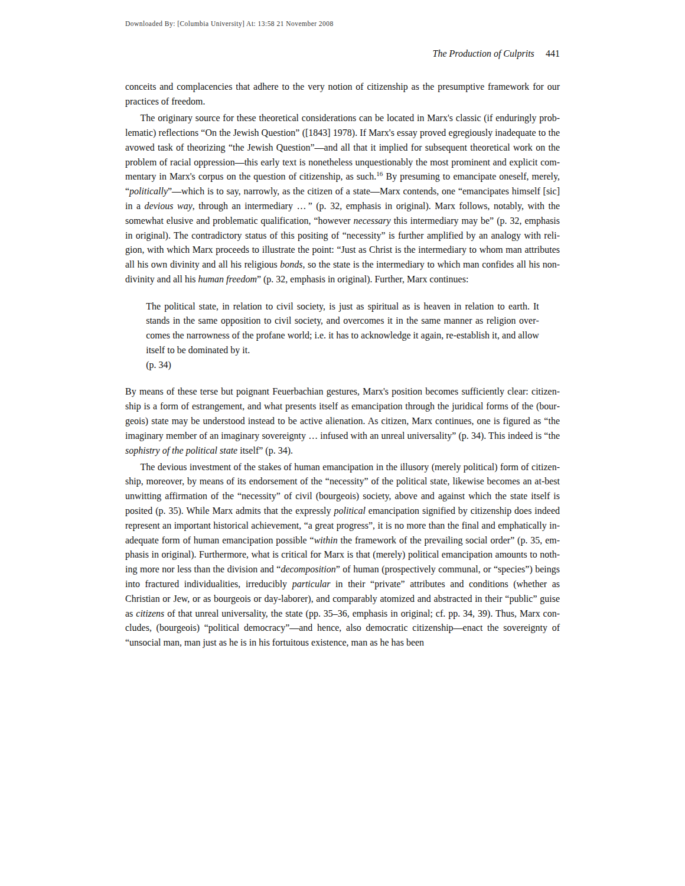Downloaded By: [Columbia University] At: 13:58 21 November 2008
The Production of Culprits441
conceits and complacencies that adhere to the very notion of citizenship as the presumptive framework for our practices of freedom.
The originary source for these theoretical considerations can be located in Marx's classic (if enduringly problematic) reflections “On the Jewish Question” ([1843] 1978). If Marx's essay proved egregiously inadequate to the avowed task of theorizing “the Jewish Question”—and all that it implied for subsequent theoretical work on the problem of racial oppression—this early text is nonetheless unquestionably the most prominent and explicit commentary in Marx's corpus on the question of citizenship, as such.16 By presuming to emancipate oneself, merely, “politically”—which is to say, narrowly, as the citizen of a state—Marx contends, one “emancipates himself [sic] in a devious way, through an intermediary … ” (p. 32, emphasis in original). Marx follows, notably, with the somewhat elusive and problematic qualification, “however necessary this intermediary may be” (p. 32, emphasis in original). The contradictory status of this positing of “necessity” is further amplified by an analogy with religion, with which Marx proceeds to illustrate the point: “Just as Christ is the intermediary to whom man attributes all his own divinity and all his religious bonds, so the state is the intermediary to which man confides all his non-divinity and all his human freedom” (p. 32, emphasis in original). Further, Marx continues:
The political state, in relation to civil society, is just as spiritual as is heaven in relation to earth. It stands in the same opposition to civil society, and overcomes it in the same manner as religion overcomes the narrowness of the profane world; i.e. it has to acknowledge it again, re-establish it, and allow itself to be dominated by it. (p. 34)
By means of these terse but poignant Feuerbachian gestures, Marx's position becomes sufficiently clear: citizenship is a form of estrangement, and what presents itself as emancipation through the juridical forms of the (bourgeois) state may be understood instead to be active alienation. As citizen, Marx continues, one is figured as “the imaginary member of an imaginary sovereignty … infused with an unreal universality” (p. 34). This indeed is “the sophistry of the political state itself” (p. 34).
The devious investment of the stakes of human emancipation in the illusory (merely political) form of citizenship, moreover, by means of its endorsement of the “necessity” of the political state, likewise becomes an at-best unwitting affirmation of the “necessity” of civil (bourgeois) society, above and against which the state itself is posited (p. 35). While Marx admits that the expressly political emancipation signified by citizenship does indeed represent an important historical achievement, “a great progress”, it is no more than the final and emphatically inadequate form of human emancipation possible “within the framework of the prevailing social order” (p. 35, emphasis in original). Furthermore, what is critical for Marx is that (merely) political emancipation amounts to nothing more nor less than the division and “decomposition” of human (prospectively communal, or “species”) beings into fractured individualities, irreducibly particular in their “private” attributes and conditions (whether as Christian or Jew, or as bourgeois or day-laborer), and comparably atomized and abstracted in their “public” guise as citizens of that unreal universality, the state (pp. 35–36, emphasis in original; cf. pp. 34, 39). Thus, Marx concludes, (bourgeois) “political democracy”—and hence, also democratic citizenship—enact the sovereignty of “unsocial man, man just as he is in his fortuitous existence, man as he has been